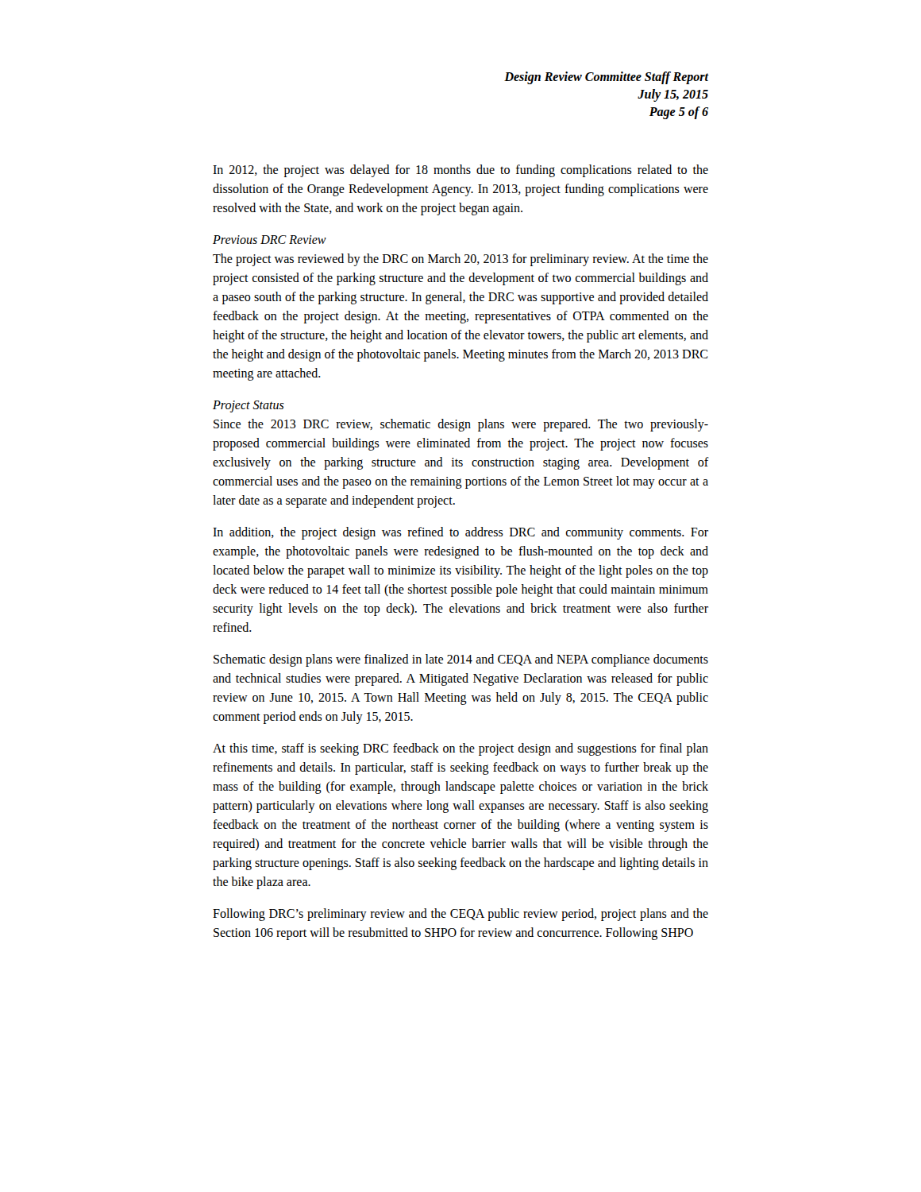Design Review Committee Staff Report
July 15, 2015
Page 5 of 6
In 2012, the project was delayed for 18 months due to funding complications related to the dissolution of the Orange Redevelopment Agency. In 2013, project funding complications were resolved with the State, and work on the project began again.
Previous DRC Review
The project was reviewed by the DRC on March 20, 2013 for preliminary review. At the time the project consisted of the parking structure and the development of two commercial buildings and a paseo south of the parking structure. In general, the DRC was supportive and provided detailed feedback on the project design. At the meeting, representatives of OTPA commented on the height of the structure, the height and location of the elevator towers, the public art elements, and the height and design of the photovoltaic panels. Meeting minutes from the March 20, 2013 DRC meeting are attached.
Project Status
Since the 2013 DRC review, schematic design plans were prepared. The two previously-proposed commercial buildings were eliminated from the project. The project now focuses exclusively on the parking structure and its construction staging area. Development of commercial uses and the paseo on the remaining portions of the Lemon Street lot may occur at a later date as a separate and independent project.
In addition, the project design was refined to address DRC and community comments. For example, the photovoltaic panels were redesigned to be flush-mounted on the top deck and located below the parapet wall to minimize its visibility. The height of the light poles on the top deck were reduced to 14 feet tall (the shortest possible pole height that could maintain minimum security light levels on the top deck). The elevations and brick treatment were also further refined.
Schematic design plans were finalized in late 2014 and CEQA and NEPA compliance documents and technical studies were prepared. A Mitigated Negative Declaration was released for public review on June 10, 2015. A Town Hall Meeting was held on July 8, 2015. The CEQA public comment period ends on July 15, 2015.
At this time, staff is seeking DRC feedback on the project design and suggestions for final plan refinements and details. In particular, staff is seeking feedback on ways to further break up the mass of the building (for example, through landscape palette choices or variation in the brick pattern) particularly on elevations where long wall expanses are necessary. Staff is also seeking feedback on the treatment of the northeast corner of the building (where a venting system is required) and treatment for the concrete vehicle barrier walls that will be visible through the parking structure openings. Staff is also seeking feedback on the hardscape and lighting details in the bike plaza area.
Following DRC’s preliminary review and the CEQA public review period, project plans and the Section 106 report will be resubmitted to SHPO for review and concurrence. Following SHPO